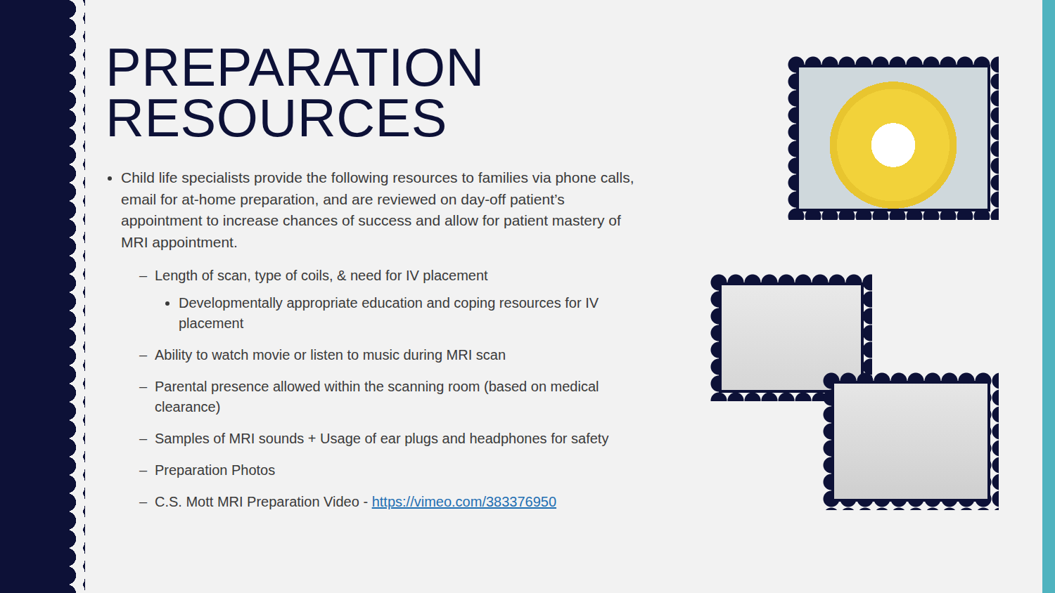Preparation Resources
Child life specialists provide the following resources to families via phone calls, email for at-home preparation, and are reviewed on day-off patient’s appointment to increase chances of success and allow for patient mastery of MRI appointment.
Length of scan, type of coils, & need for IV placement
Developmentally appropriate education and coping resources for IV placement
Ability to watch movie or listen to music during MRI scan
Parental presence allowed within the scanning room (based on medical clearance)
Samples of MRI sounds + Usage of ear plugs and headphones for safety
Preparation Photos
C.S. Mott MRI Preparation Video - https://vimeo.com/383376950